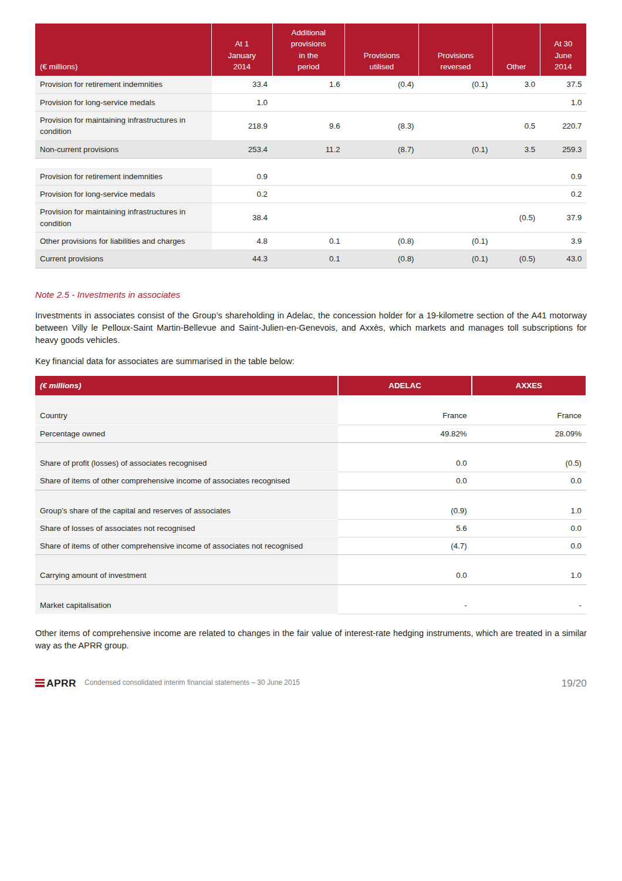| (€ millions) | At 1 January 2014 | Additional provisions in the period | Provisions utilised | Provisions reversed | Other | At 30 June 2014 |
| --- | --- | --- | --- | --- | --- | --- |
| Provision for retirement indemnities | 33.4 | 1.6 | (0.4) | (0.1) | 3.0 | 37.5 |
| Provision for long-service medals | 1.0 | | | | | 1.0 |
| Provision for maintaining infrastructures in condition | 218.9 | 9.6 | (8.3) | | 0.5 | 220.7 |
| Non-current provisions | 253.4 | 11.2 | (8.7) | (0.1) | 3.5 | 259.3 |
| Provision for retirement indemnities | 0.9 | | | | | 0.9 |
| Provision for long-service medals | 0.2 | | | | | 0.2 |
| Provision for maintaining infrastructures in condition | 38.4 | | | | (0.5) | 37.9 |
| Other provisions for liabilities and charges | 4.8 | 0.1 | (0.8) | (0.1) | | 3.9 |
| Current provisions | 44.3 | 0.1 | (0.8) | (0.1) | (0.5) | 43.0 |
Note 2.5 - Investments in associates
Investments in associates consist of the Group’s shareholding in Adelac, the concession holder for a 19-kilometre section of the A41 motorway between Villy le Pelloux-Saint Martin-Bellevue and Saint-Julien-en-Genevois, and Axxès, which markets and manages toll subscriptions for heavy goods vehicles.
Key financial data for associates are summarised in the table below:
| (€ millions) | ADELAC | AXXES |
| --- | --- | --- |
| Country | France | France |
| Percentage owned | 49.82% | 28.09% |
| Share of profit (losses) of associates recognised | 0.0 | (0.5) |
| Share of items of other comprehensive income of associates recognised | 0.0 | 0.0 |
| Group’s share of the capital and reserves of associates | (0.9) | 1.0 |
| Share of losses of associates not recognised | 5.6 | 0.0 |
| Share of items of other comprehensive income of associates not recognised | (4.7) | 0.0 |
| Carrying amount of investment | 0.0 | 1.0 |
| Market capitalisation | - | - |
Other items of comprehensive income are related to changes in the fair value of interest-rate hedging instruments, which are treated in a similar way as the APRR group.
APRR Condensed consolidated interim financial statements – 30 June 2015 19/20